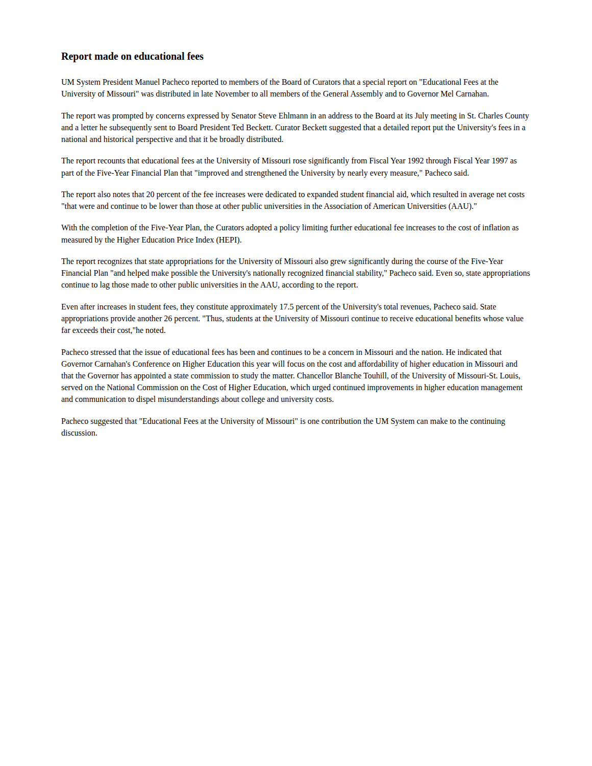Report made on educational fees
UM System President Manuel Pacheco reported to members of the Board of Curators that a special report on "Educational Fees at the University of Missouri" was distributed in late November to all members of the General Assembly and to Governor Mel Carnahan.
The report was prompted by concerns expressed by Senator Steve Ehlmann in an address to the Board at its July meeting in St. Charles County and a letter he subsequently sent to Board President Ted Beckett. Curator Beckett suggested that a detailed report put the University's fees in a national and historical perspective and that it be broadly distributed.
The report recounts that educational fees at the University of Missouri rose significantly from Fiscal Year 1992 through Fiscal Year 1997 as part of the Five-Year Financial Plan that "improved and strengthened the University by nearly every measure," Pacheco said.
The report also notes that 20 percent of the fee increases were dedicated to expanded student financial aid, which resulted in average net costs "that were and continue to be lower than those at other public universities in the Association of American Universities (AAU)."
With the completion of the Five-Year Plan, the Curators adopted a policy limiting further educational fee increases to the cost of inflation as measured by the Higher Education Price Index (HEPI).
The report recognizes that state appropriations for the University of Missouri also grew significantly during the course of the Five-Year Financial Plan "and helped make possible the University's nationally recognized financial stability," Pacheco said. Even so, state appropriations continue to lag those made to other public universities in the AAU, according to the report.
Even after increases in student fees, they constitute approximately 17.5 percent of the University's total revenues, Pacheco said. State appropriations provide another 26 percent. "Thus, students at the University of Missouri continue to receive educational benefits whose value far exceeds their cost,"he noted.
Pacheco stressed that the issue of educational fees has been and continues to be a concern in Missouri and the nation. He indicated that Governor Carnahan's Conference on Higher Education this year will focus on the cost and affordability of higher education in Missouri and that the Governor has appointed a state commission to study the matter. Chancellor Blanche Touhill, of the University of Missouri-St. Louis, served on the National Commission on the Cost of Higher Education, which urged continued improvements in higher education management and communication to dispel misunderstandings about college and university costs.
Pacheco suggested that "Educational Fees at the University of Missouri" is one contribution the UM System can make to the continuing discussion.